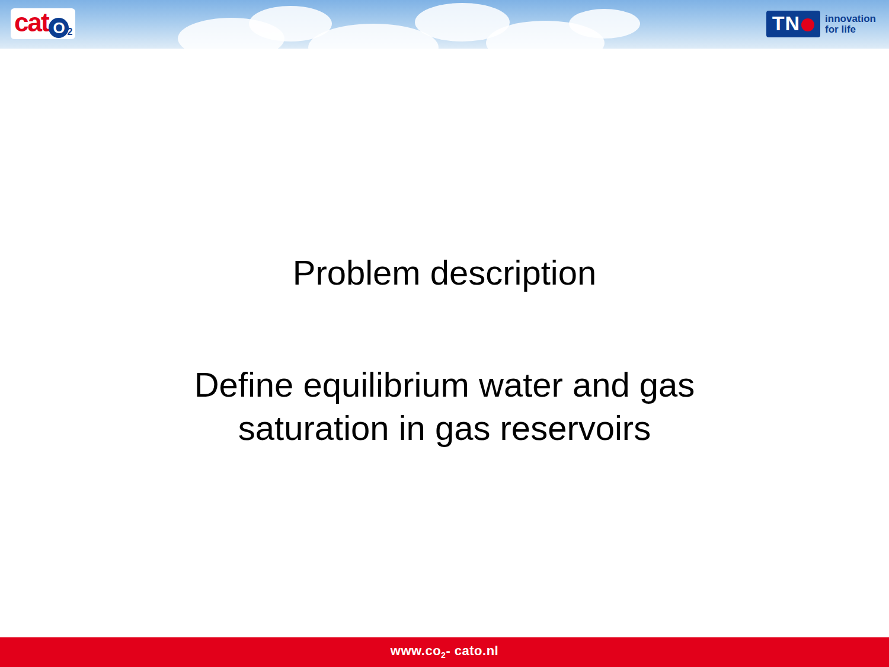catO 2
TN innovation
for life
Problem description
Define equilibrium water and gas
saturation in gas reservoirs
www.co2- cato.nl